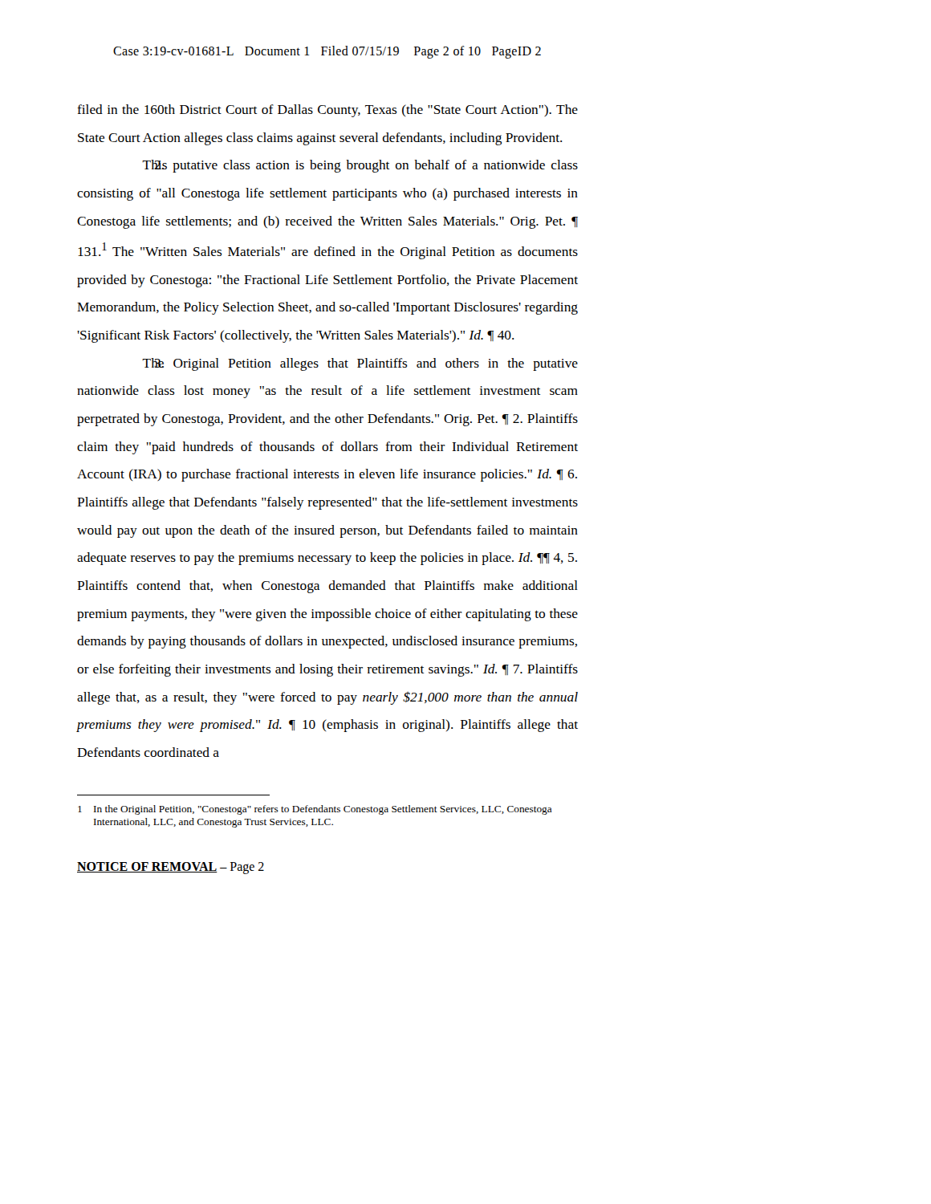Case 3:19-cv-01681-L Document 1 Filed 07/15/19 Page 2 of 10 PageID 2
filed in the 160th District Court of Dallas County, Texas (the "State Court Action"). The State Court Action alleges class claims against several defendants, including Provident.
2. This putative class action is being brought on behalf of a nationwide class consisting of "all Conestoga life settlement participants who (a) purchased interests in Conestoga life settlements; and (b) received the Written Sales Materials." Orig. Pet. ¶ 131.1 The "Written Sales Materials" are defined in the Original Petition as documents provided by Conestoga: "the Fractional Life Settlement Portfolio, the Private Placement Memorandum, the Policy Selection Sheet, and so-called 'Important Disclosures' regarding 'Significant Risk Factors' (collectively, the 'Written Sales Materials')." Id. ¶ 40.
3. The Original Petition alleges that Plaintiffs and others in the putative nationwide class lost money "as the result of a life settlement investment scam perpetrated by Conestoga, Provident, and the other Defendants." Orig. Pet. ¶ 2. Plaintiffs claim they "paid hundreds of thousands of dollars from their Individual Retirement Account (IRA) to purchase fractional interests in eleven life insurance policies." Id. ¶ 6. Plaintiffs allege that Defendants "falsely represented" that the life-settlement investments would pay out upon the death of the insured person, but Defendants failed to maintain adequate reserves to pay the premiums necessary to keep the policies in place. Id. ¶¶ 4, 5. Plaintiffs contend that, when Conestoga demanded that Plaintiffs make additional premium payments, they "were given the impossible choice of either capitulating to these demands by paying thousands of dollars in unexpected, undisclosed insurance premiums, or else forfeiting their investments and losing their retirement savings." Id. ¶ 7. Plaintiffs allege that, as a result, they "were forced to pay nearly $21,000 more than the annual premiums they were promised." Id. ¶ 10 (emphasis in original). Plaintiffs allege that Defendants coordinated a
1 In the Original Petition, "Conestoga" refers to Defendants Conestoga Settlement Services, LLC, Conestoga International, LLC, and Conestoga Trust Services, LLC.
NOTICE OF REMOVAL – Page 2